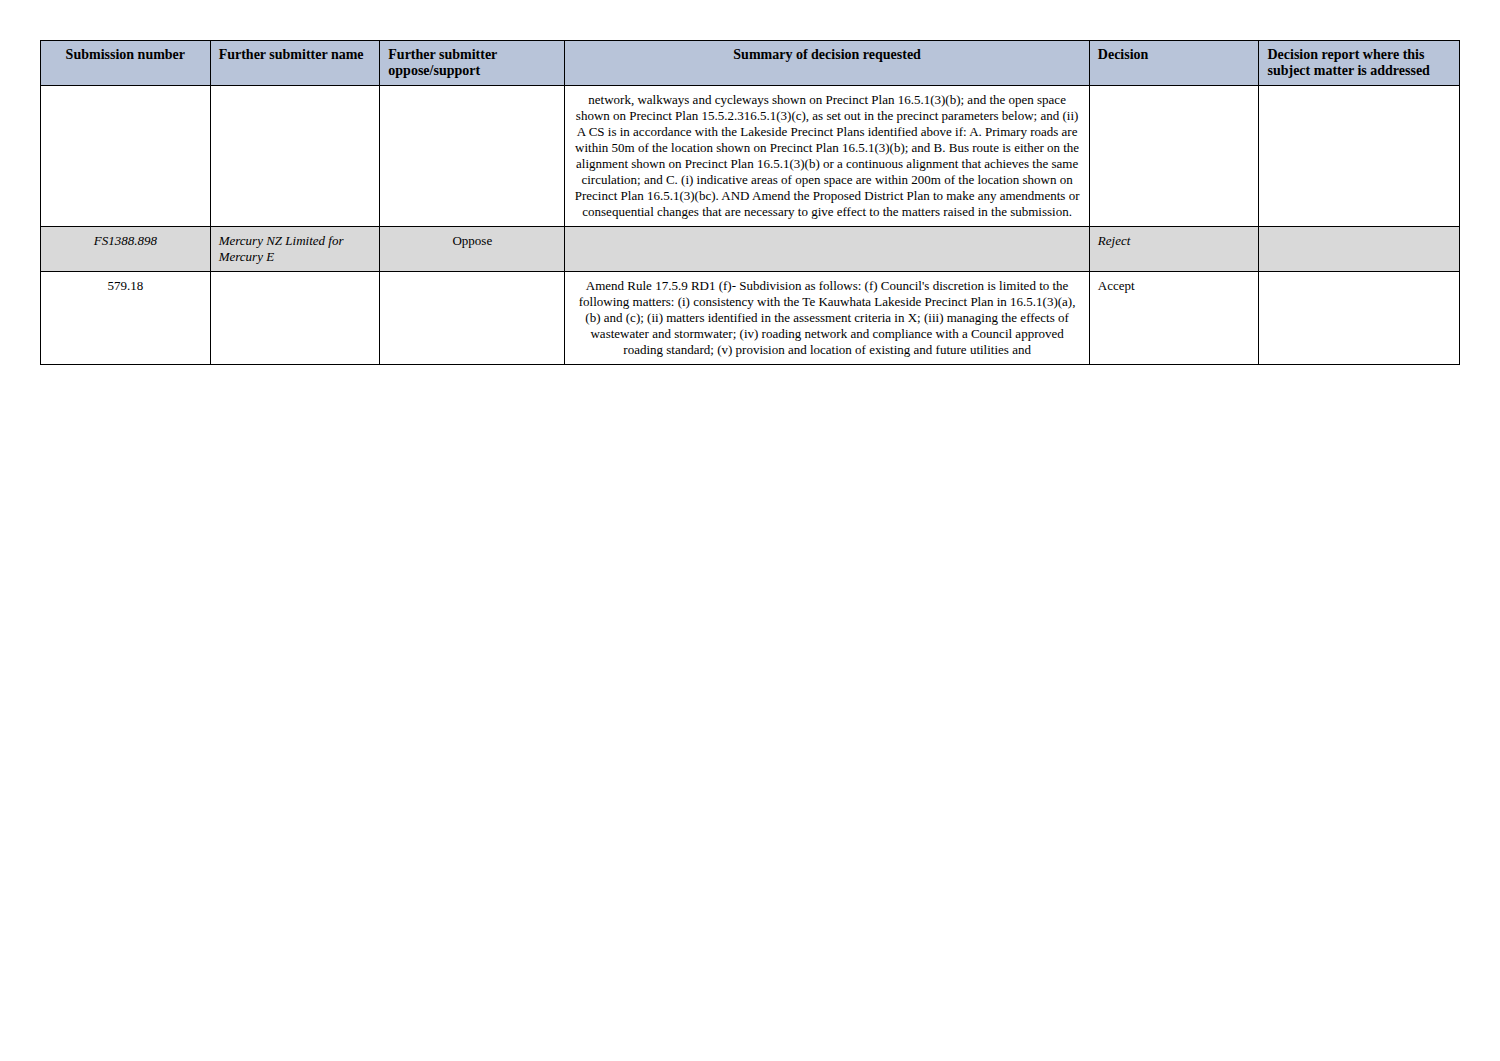| Submission number | Further submitter name | Further submitter oppose/support | Summary of decision requested | Decision | Decision report where this subject matter is addressed |
| --- | --- | --- | --- | --- | --- |
| | | | network, walkways and cycleways shown on Precinct Plan 16.5.1(3)(b); and the open space shown on Precinct Plan 15.5.2.316.5.1(3)(c), as set out in the precinct parameters below; and (ii) A CS is in accordance with the Lakeside Precinct Plans identified above if: A. Primary roads are within 50m of the location shown on Precinct Plan 16.5.1(3)(b); and B. Bus route is either on the alignment shown on Precinct Plan 16.5.1(3)(b) or a continuous alignment that achieves the same circulation; and C. (i) indicative areas of open space are within 200m of the location shown on Precinct Plan 16.5.1(3)(bc). AND Amend the Proposed District Plan to make any amendments or consequential changes that are necessary to give effect to the matters raised in the submission. | | |
| FS1388.898 | Mercury NZ Limited for Mercury E | Oppose | | Reject | |
| 579.18 | | | Amend Rule 17.5.9 RD1 (f)- Subdivision as follows: (f) Council's discretion is limited to the following matters: (i) consistency with the Te Kauwhata Lakeside Precinct Plan in 16.5.1(3)(a), (b) and (c); (ii) matters identified in the assessment criteria in X; (iii) managing the effects of wastewater and stormwater; (iv) roading network and compliance with a Council approved roading standard; (v) provision and location of existing and future utilities and | Accept | |